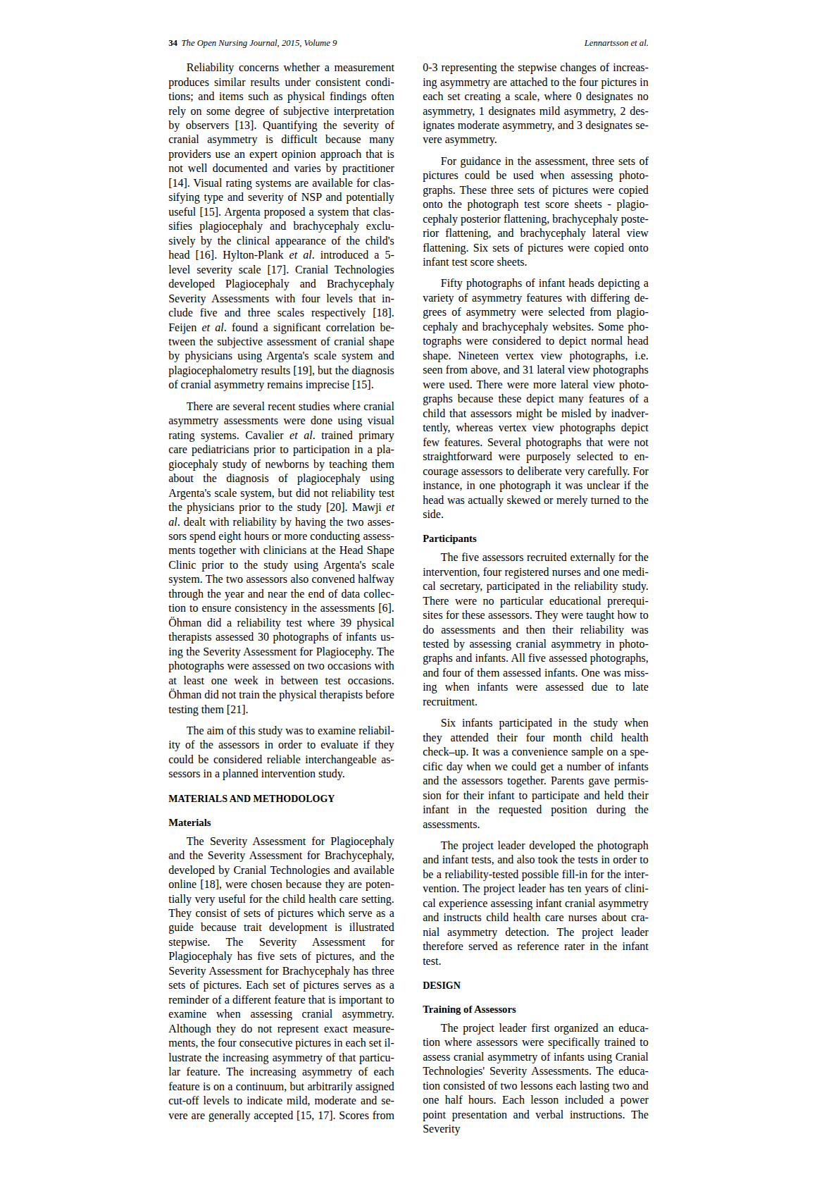34 The Open Nursing Journal, 2015, Volume 9
Lennartsson et al.
Reliability concerns whether a measurement produces similar results under consistent conditions; and items such as physical findings often rely on some degree of subjective interpretation by observers [13]. Quantifying the severity of cranial asymmetry is difficult because many providers use an expert opinion approach that is not well documented and varies by practitioner [14]. Visual rating systems are available for classifying type and severity of NSP and potentially useful [15]. Argenta proposed a system that classifies plagiocephaly and brachycephaly exclusively by the clinical appearance of the child's head [16]. Hylton-Plank et al. introduced a 5-level severity scale [17]. Cranial Technologies developed Plagiocephaly and Brachycephaly Severity Assessments with four levels that include five and three scales respectively [18]. Feijen et al. found a significant correlation between the subjective assessment of cranial shape by physicians using Argenta's scale system and plagiocephalometry results [19], but the diagnosis of cranial asymmetry remains imprecise [15].
There are several recent studies where cranial asymmetry assessments were done using visual rating systems. Cavalier et al. trained primary care pediatricians prior to participation in a plagiocephaly study of newborns by teaching them about the diagnosis of plagiocephaly using Argenta's scale system, but did not reliability test the physicians prior to the study [20]. Mawji et al. dealt with reliability by having the two assessors spend eight hours or more conducting assessments together with clinicians at the Head Shape Clinic prior to the study using Argenta's scale system. The two assessors also convened halfway through the year and near the end of data collection to ensure consistency in the assessments [6]. Öhman did a reliability test where 39 physical therapists assessed 30 photographs of infants using the Severity Assessment for Plagiocephy. The photographs were assessed on two occasions with at least one week in between test occasions. Öhman did not train the physical therapists before testing them [21].
The aim of this study was to examine reliability of the assessors in order to evaluate if they could be considered reliable interchangeable assessors in a planned intervention study.
Materials and Methodology
Materials
The Severity Assessment for Plagiocephaly and the Severity Assessment for Brachycephaly, developed by Cranial Technologies and available online [18], were chosen because they are potentially very useful for the child health care setting. They consist of sets of pictures which serve as a guide because trait development is illustrated stepwise. The Severity Assessment for Plagiocephaly has five sets of pictures, and the Severity Assessment for Brachycephaly has three sets of pictures. Each set of pictures serves as a reminder of a different feature that is important to examine when assessing cranial asymmetry. Although they do not represent exact measurements, the four consecutive pictures in each set illustrate the increasing asymmetry of that particular feature. The increasing asymmetry of each feature is on a continuum, but arbitrarily assigned cut-off levels to indicate mild, moderate and severe are generally accepted [15, 17]. Scores from 0-3 representing the stepwise changes of increasing asymmetry are attached to the four pictures in each set creating a scale, where 0 designates no asymmetry, 1 designates mild asymmetry, 2 designates moderate asymmetry, and 3 designates severe asymmetry.
For guidance in the assessment, three sets of pictures could be used when assessing photographs. These three sets of pictures were copied onto the photograph test score sheets - plagiocephaly posterior flattening, brachycephaly posterior flattening, and brachycephaly lateral view flattening. Six sets of pictures were copied onto infant test score sheets.
Fifty photographs of infant heads depicting a variety of asymmetry features with differing degrees of asymmetry were selected from plagiocephaly and brachycephaly websites. Some photographs were considered to depict normal head shape. Nineteen vertex view photographs, i.e. seen from above, and 31 lateral view photographs were used. There were more lateral view photographs because these depict many features of a child that assessors might be misled by inadvertently, whereas vertex view photographs depict few features. Several photographs that were not straightforward were purposely selected to encourage assessors to deliberate very carefully. For instance, in one photograph it was unclear if the head was actually skewed or merely turned to the side.
Participants
The five assessors recruited externally for the intervention, four registered nurses and one medical secretary, participated in the reliability study. There were no particular educational prerequisites for these assessors. They were taught how to do assessments and then their reliability was tested by assessing cranial asymmetry in photographs and infants. All five assessed photographs, and four of them assessed infants. One was missing when infants were assessed due to late recruitment.
Six infants participated in the study when they attended their four month child health check–up. It was a convenience sample on a specific day when we could get a number of infants and the assessors together. Parents gave permission for their infant to participate and held their infant in the requested position during the assessments.
The project leader developed the photograph and infant tests, and also took the tests in order to be a reliability-tested possible fill-in for the intervention. The project leader has ten years of clinical experience assessing infant cranial asymmetry and instructs child health care nurses about cranial asymmetry detection. The project leader therefore served as reference rater in the infant test.
Design
Training of Assessors
The project leader first organized an education where assessors were specifically trained to assess cranial asymmetry of infants using Cranial Technologies' Severity Assessments. The education consisted of two lessons each lasting two and one half hours. Each lesson included a power point presentation and verbal instructions. The Severity